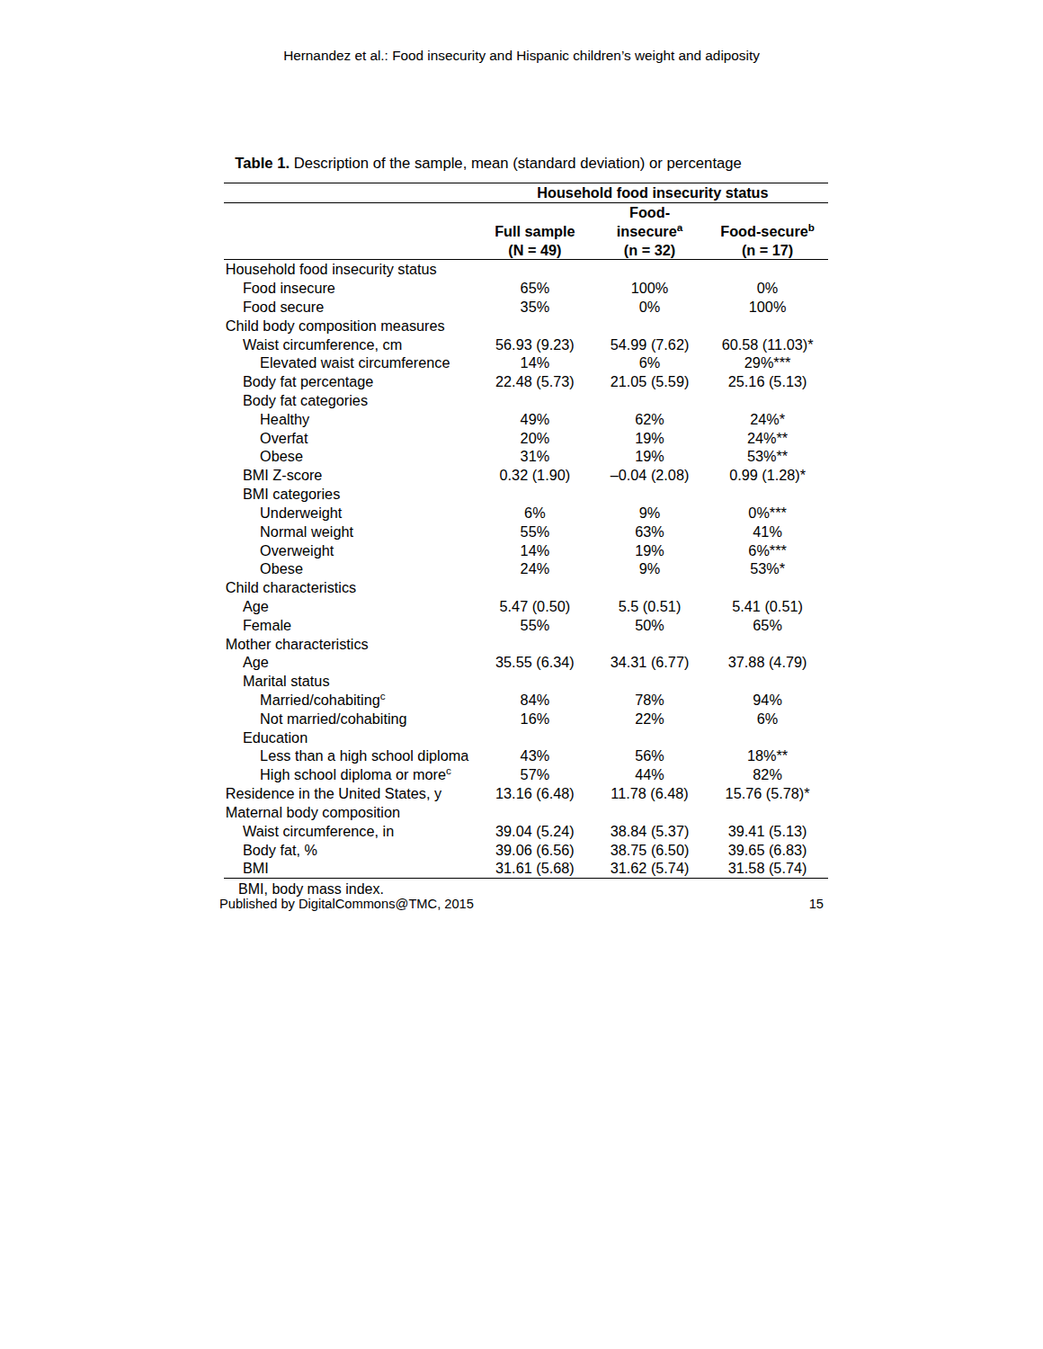Hernandez et al.: Food insecurity and Hispanic children’s weight and adiposity
Table 1. Description of the sample, mean (standard deviation) or percentage
| | Household food insecurity status |
| --- | --- |
| | | Food- | |
| | Full sample | insecure a | Food-secure b |
| | (N = 49) | (n = 32) | (n = 17) |
| Household food insecurity status | | | |
| Food insecure | 65% | 100% | 0% |
| Food secure | 35% | 0% | 100% |
| Child body composition measures | | | |
| Waist circumference, cm | 56.93 (9.23) | 54.99 (7.62) | 60.58 (11.03)* |
| Elevated waist circumference | 14% | 6% | 29%*** |
| Body fat percentage | 22.48 (5.73) | 21.05 (5.59) | 25.16 (5.13) |
| Body fat categories | | | |
| Healthy | 49% | 62% | 24%* |
| Overfat | 20% | 19% | 24%** |
| Obese | 31% | 19% | 53%** |
| BMI Z-score | 0.32 (1.90) | –0.04 (2.08) | 0.99 (1.28)* |
| BMI categories | | | |
| Underweight | 6% | 9% | 0%*** |
| Normal weight | 55% | 63% | 41% |
| Overweight | 14% | 19% | 6%*** |
| Obese | 24% | 9% | 53%* |
| Child characteristics | | | |
| Age | 5.47 (0.50) | 5.5 (0.51) | 5.41 (0.51) |
| Female | 55% | 50% | 65% |
| Mother characteristics | | | |
| Age | 35.55 (6.34) | 34.31 (6.77) | 37.88 (4.79) |
| Marital status | | | |
| Married/cohabiting c | 84% | 78% | 94% |
| Not married/cohabiting | 16% | 22% | 6% |
| Education | | | |
| Less than a high school diploma | 43% | 56% | 18%** |
| High school diploma or more c | 57% | 44% | 82% |
| Residence in the United States, y | 13.16 (6.48) | 11.78 (6.48) | 15.76 (5.78)* |
| Maternal body composition | | | |
| Waist circumference, in | 39.04 (5.24) | 38.84 (5.37) | 39.41 (5.13) |
| Body fat, % | 39.06 (6.56) | 38.75 (6.50) | 39.65 (6.83) |
| BMI | 31.61 (5.68) | 31.62 (5.74) | 31.58 (5.74) |
BMI, body mass index.
Published by DigitalCommons@TMC, 2015 15